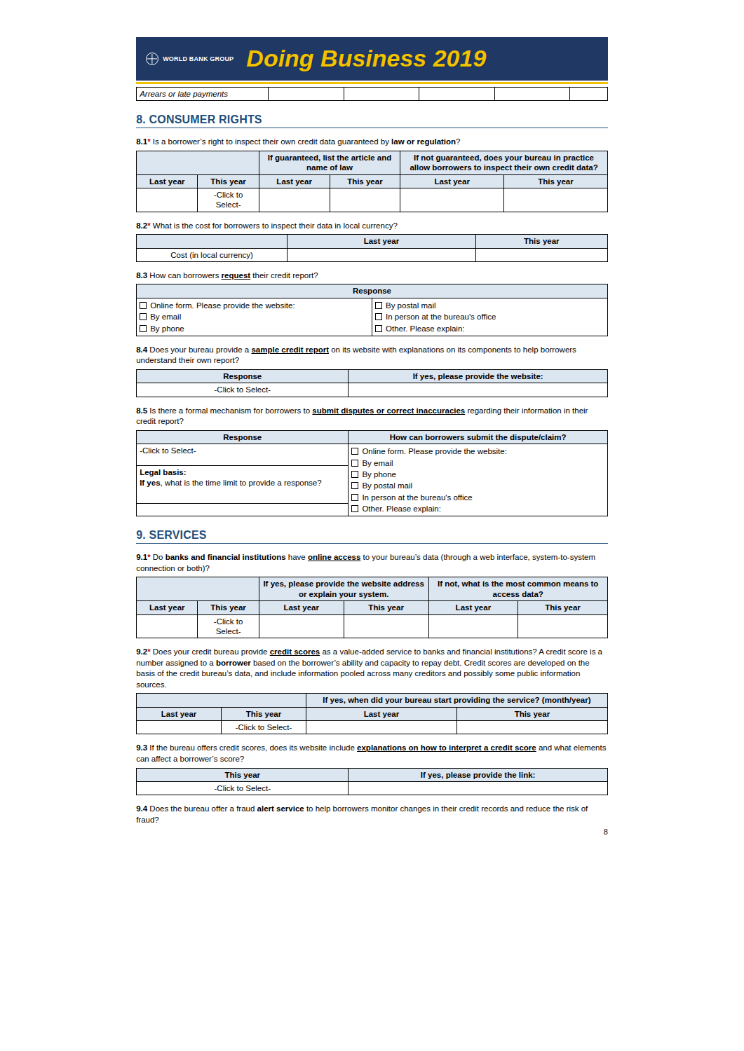WORLD BANK GROUP
Doing Business 2019
| Arrears or late payments | | | | | |
8. CONSUMER RIGHTS
8.1* Is a borrower’s right to inspect their own credit data guaranteed by law or regulation?
| | If guaranteed , list the article and name of law | If not guaranteed , does your bureau in practice allow borrowers to inspect their own credit data? |
| --- | --- | --- |
| Last year | This year | Last year | This year | Last year | This year |
| | -Click to Select- | | | | |
8.2* What is the cost for borrowers to inspect their data in local currency?
| | Last year | This year |
| --- | --- | --- |
| Cost (in local currency) | | |
8.3 How can borrowers request their credit report?
| Response |
| --- |
| Online form. Please provide the website: By email By phone | By postal mail In person at the bureau's office Other. Please explain: |
8.4 Does your bureau provide a sample credit report on its website with explanations on its components to help borrowers understand their own report?
| Response | If yes, please provide the website: |
| --- | --- |
| -Click to Select- | |
8.5 Is there a formal mechanism for borrowers to submit disputes or correct inaccuracies regarding their information in their credit report?
| Response | How can borrowers submit the dispute/claim? |
| --- | --- |
| -Click to Select- | Online form. Please provide the website: By email By phone By postal mail In person at the bureau's office Other. Please explain: |
| Legal basis: If yes , what is the time limit to provide a response? |
9. SERVICES
9.1* Do banks and financial institutions have online access to your bureau’s data (through a web interface, system-to-system connection or both)?
| | If yes, please provide the website address or explain your system. | If not, what is the most common means to access data? |
| --- | --- | --- |
| Last year | This year | Last year | This year | Last year | This year |
| | -Click to Select- | | | | |
9.2* Does your credit bureau provide credit scores as a value-added service to banks and financial institutions? A credit score is a number assigned to a borrower based on the borrower’s ability and capacity to repay debt. Credit scores are developed on the basis of the credit bureau’s data, and include information pooled across many creditors and possibly some public information sources.
| | If yes , when did your bureau start providing the service? (month/year) |
| --- | --- |
| Last year | This year | Last year | This year |
| | -Click to Select- | | |
9.3 If the bureau offers credit scores, does its website include explanations on how to interpret a credit score and what elements can affect a borrower’s score?
| This year | If yes, please provide the link: |
| --- | --- |
| -Click to Select- | |
9.4 Does the bureau offer a fraud alert service to help borrowers monitor changes in their credit records and reduce the risk of fraud?
8